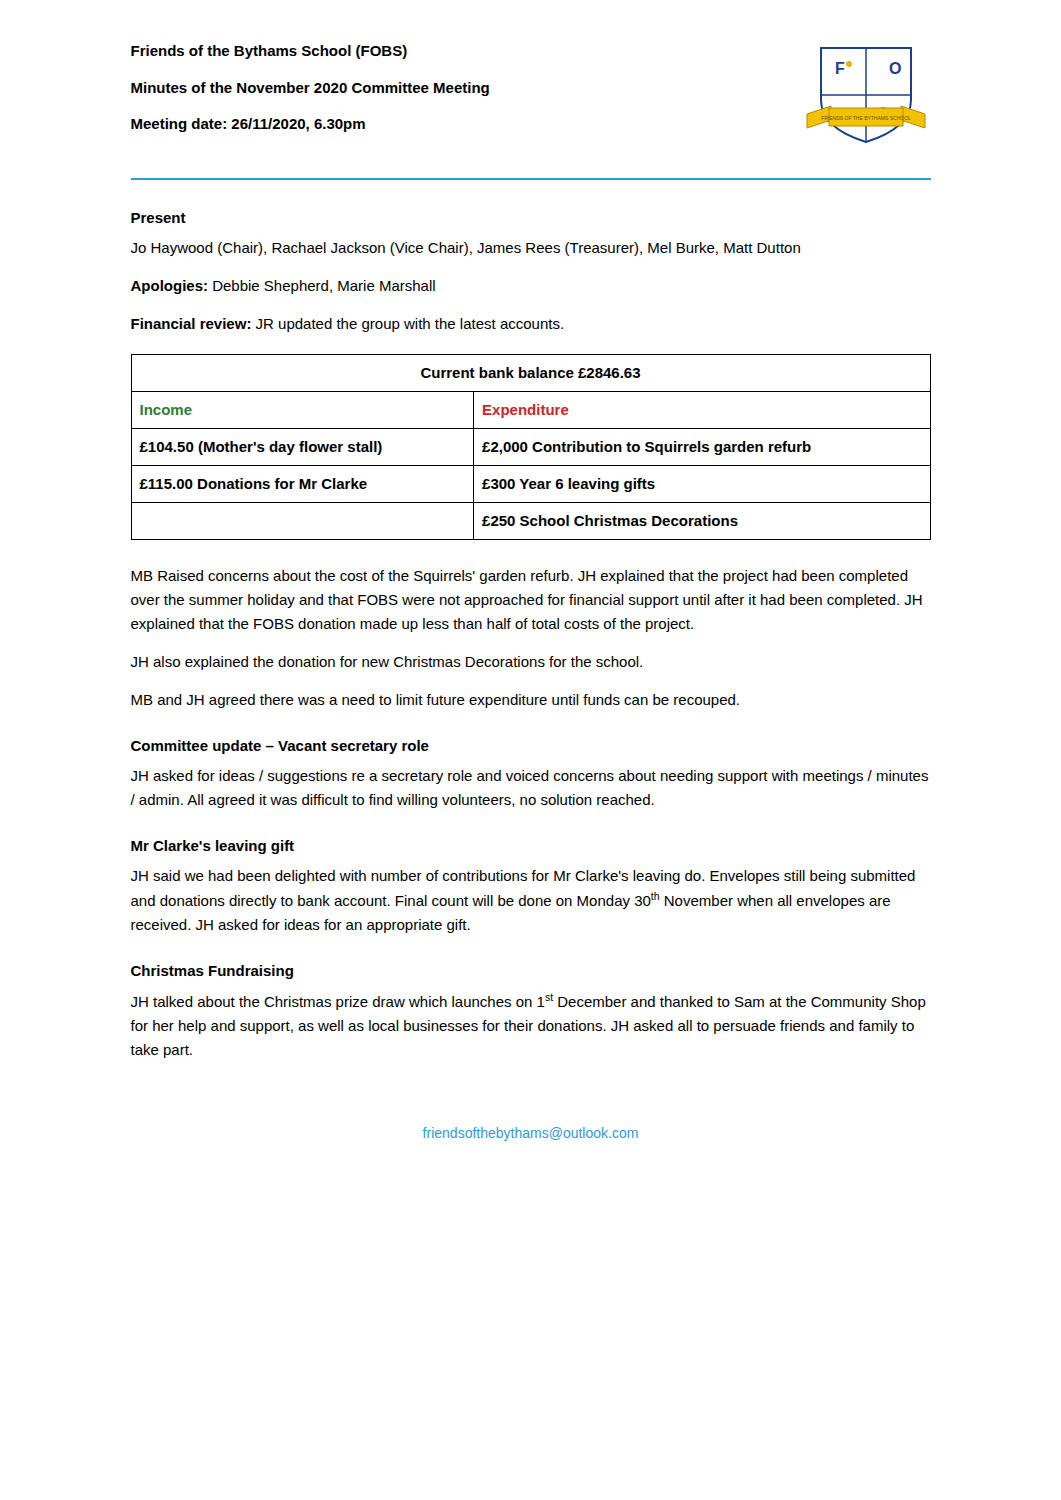F O B S FRIENDS OF THE BYTHAMS SCHOOL
Friends of the Bythams School (FOBS)
Minutes of the November 2020 Committee Meeting
Meeting date: 26/11/2020, 6.30pm
Present
Jo Haywood (Chair), Rachael Jackson (Vice Chair), James Rees (Treasurer), Mel Burke, Matt Dutton
Apologies: Debbie Shepherd, Marie Marshall
Financial review: JR updated the group with the latest accounts.
| Current bank balance £2846.63 |
| --- |
| Income | Expenditure |
| £104.50 (Mother's day flower stall) | £2,000 Contribution to Squirrels garden refurb |
| £115.00 Donations for Mr Clarke | £300 Year 6 leaving gifts |
| | £250 School Christmas Decorations |
MB Raised concerns about the cost of the Squirrels' garden refurb. JH explained that the project had been completed over the summer holiday and that FOBS were not approached for financial support until after it had been completed. JH explained that the FOBS donation made up less than half of total costs of the project.
JH also explained the donation for new Christmas Decorations for the school.
MB and JH agreed there was a need to limit future expenditure until funds can be recouped.
Committee update – Vacant secretary role
JH asked for ideas / suggestions re a secretary role and voiced concerns about needing support with meetings / minutes / admin. All agreed it was difficult to find willing volunteers, no solution reached.
Mr Clarke's leaving gift
JH said we had been delighted with number of contributions for Mr Clarke's leaving do. Envelopes still being submitted and donations directly to bank account. Final count will be done on Monday 30th November when all envelopes are received. JH asked for ideas for an appropriate gift.
Christmas Fundraising
JH talked about the Christmas prize draw which launches on 1st December and thanked to Sam at the Community Shop for her help and support, as well as local businesses for their donations. JH asked all to persuade friends and family to take part.
friendsofthebythams@outlook.com